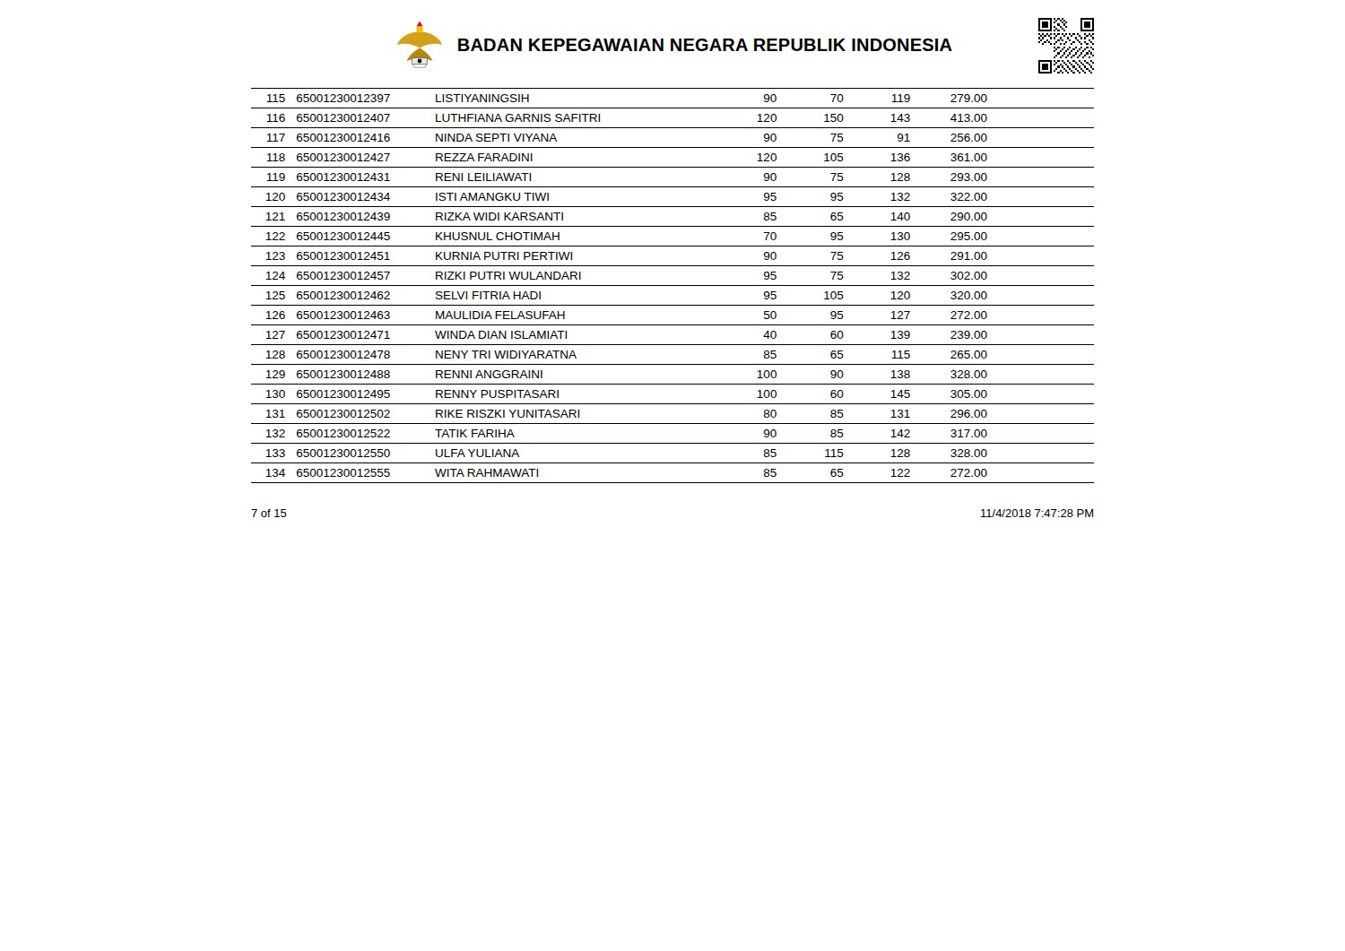BADAN KEPEGAWAIAN NEGARA REPUBLIK INDONESIA
| 115 | 65001230012397 | LISTIYANINGSIH | 90 | 70 | 119 | 279.00 | |
| 116 | 65001230012407 | LUTHFIANA GARNIS SAFITRI | 120 | 150 | 143 | 413.00 | |
| 117 | 65001230012416 | NINDA SEPTI VIYANA | 90 | 75 | 91 | 256.00 | |
| 118 | 65001230012427 | REZZA FARADINI | 120 | 105 | 136 | 361.00 | |
| 119 | 65001230012431 | RENI LEILIAWATI | 90 | 75 | 128 | 293.00 | |
| 120 | 65001230012434 | ISTI AMANGKU TIWI | 95 | 95 | 132 | 322.00 | |
| 121 | 65001230012439 | RIZKA WIDI KARSANTI | 85 | 65 | 140 | 290.00 | |
| 122 | 65001230012445 | KHUSNUL CHOTIMAH | 70 | 95 | 130 | 295.00 | |
| 123 | 65001230012451 | KURNIA PUTRI PERTIWI | 90 | 75 | 126 | 291.00 | |
| 124 | 65001230012457 | RIZKI PUTRI WULANDARI | 95 | 75 | 132 | 302.00 | |
| 125 | 65001230012462 | SELVI FITRIA HADI | 95 | 105 | 120 | 320.00 | |
| 126 | 65001230012463 | MAULIDIA FELASUFAH | 50 | 95 | 127 | 272.00 | |
| 127 | 65001230012471 | WINDA DIAN ISLAMIATI | 40 | 60 | 139 | 239.00 | |
| 128 | 65001230012478 | NENY TRI WIDIYARATNA | 85 | 65 | 115 | 265.00 | |
| 129 | 65001230012488 | RENNI ANGGRAINI | 100 | 90 | 138 | 328.00 | |
| 130 | 65001230012495 | RENNY PUSPITASARI | 100 | 60 | 145 | 305.00 | |
| 131 | 65001230012502 | RIKE RISZKI YUNITASARI | 80 | 85 | 131 | 296.00 | |
| 132 | 65001230012522 | TATIK FARIHA | 90 | 85 | 142 | 317.00 | |
| 133 | 65001230012550 | ULFA YULIANA | 85 | 115 | 128 | 328.00 | |
| 134 | 65001230012555 | WITA RAHMAWATI | 85 | 65 | 122 | 272.00 | |
7 of 15
11/4/2018 7:47:28 PM